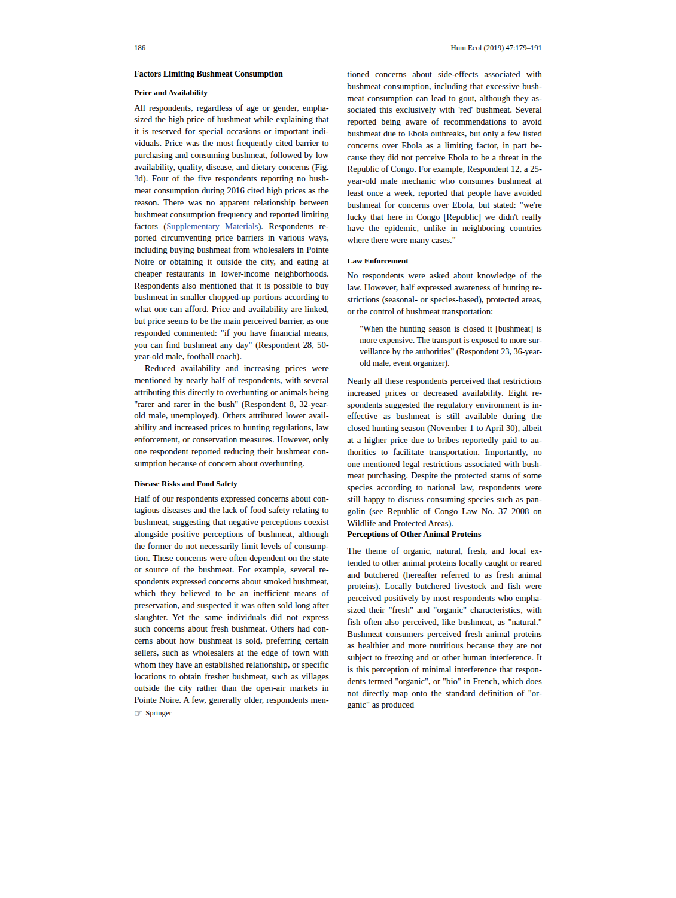186 Hum Ecol (2019) 47:179–191
Factors Limiting Bushmeat Consumption
Price and Availability
All respondents, regardless of age or gender, emphasized the high price of bushmeat while explaining that it is reserved for special occasions or important individuals. Price was the most frequently cited barrier to purchasing and consuming bushmeat, followed by low availability, quality, disease, and dietary concerns (Fig. 3d). Four of the five respondents reporting no bushmeat consumption during 2016 cited high prices as the reason. There was no apparent relationship between bushmeat consumption frequency and reported limiting factors (Supplementary Materials). Respondents reported circumventing price barriers in various ways, including buying bushmeat from wholesalers in Pointe Noire or obtaining it outside the city, and eating at cheaper restaurants in lower-income neighborhoods. Respondents also mentioned that it is possible to buy bushmeat in smaller chopped-up portions according to what one can afford. Price and availability are linked, but price seems to be the main perceived barrier, as one responded commented: "if you have financial means, you can find bushmeat any day" (Respondent 28, 50-year-old male, football coach).
Reduced availability and increasing prices were mentioned by nearly half of respondents, with several attributing this directly to overhunting or animals being "rarer and rarer in the bush" (Respondent 8, 32-year-old male, unemployed). Others attributed lower availability and increased prices to hunting regulations, law enforcement, or conservation measures. However, only one respondent reported reducing their bushmeat consumption because of concern about overhunting.
Disease Risks and Food Safety
Half of our respondents expressed concerns about contagious diseases and the lack of food safety relating to bushmeat, suggesting that negative perceptions coexist alongside positive perceptions of bushmeat, although the former do not necessarily limit levels of consumption. These concerns were often dependent on the state or source of the bushmeat. For example, several respondents expressed concerns about smoked bushmeat, which they believed to be an inefficient means of preservation, and suspected it was often sold long after slaughter. Yet the same individuals did not express such concerns about fresh bushmeat. Others had concerns about how bushmeat is sold, preferring certain sellers, such as wholesalers at the edge of town with whom they have an established relationship, or specific locations to obtain fresher bushmeat, such as villages outside the city rather than the open-air markets in Pointe Noire. A few, generally older, respondents mentioned concerns about side-effects associated with bushmeat consumption, including that excessive bushmeat consumption can lead to gout, although they associated this exclusively with 'red' bushmeat. Several reported being aware of recommendations to avoid bushmeat due to Ebola outbreaks, but only a few listed concerns over Ebola as a limiting factor, in part because they did not perceive Ebola to be a threat in the Republic of Congo. For example, Respondent 12, a 25-year-old male mechanic who consumes bushmeat at least once a week, reported that people have avoided bushmeat for concerns over Ebola, but stated: "we're lucky that here in Congo [Republic] we didn't really have the epidemic, unlike in neighboring countries where there were many cases."
Law Enforcement
No respondents were asked about knowledge of the law. However, half expressed awareness of hunting restrictions (seasonal- or species-based), protected areas, or the control of bushmeat transportation:
"When the hunting season is closed it [bushmeat] is more expensive. The transport is exposed to more surveillance by the authorities" (Respondent 23, 36-year-old male, event organizer).
Nearly all these respondents perceived that restrictions increased prices or decreased availability. Eight respondents suggested the regulatory environment is ineffective as bushmeat is still available during the closed hunting season (November 1 to April 30), albeit at a higher price due to bribes reportedly paid to authorities to facilitate transportation. Importantly, no one mentioned legal restrictions associated with bushmeat purchasing. Despite the protected status of some species according to national law, respondents were still happy to discuss consuming species such as pangolin (see Republic of Congo Law No. 37–2008 on Wildlife and Protected Areas).
Perceptions of Other Animal Proteins
The theme of organic, natural, fresh, and local extended to other animal proteins locally caught or reared and butchered (hereafter referred to as fresh animal proteins). Locally butchered livestock and fish were perceived positively by most respondents who emphasized their "fresh" and "organic" characteristics, with fish often also perceived, like bushmeat, as "natural." Bushmeat consumers perceived fresh animal proteins as healthier and more nutritious because they are not subject to freezing and or other human interference. It is this perception of minimal interference that respondents termed "organic", or "bio" in French, which does not directly map onto the standard definition of "organic" as produced
☞ Springer